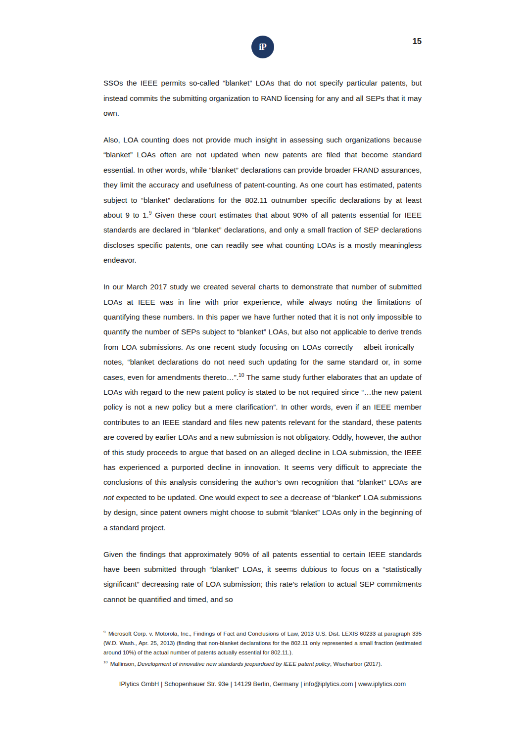iP
15
SSOs the IEEE permits so-called “blanket” LOAs that do not specify particular patents, but instead commits the submitting organization to RAND licensing for any and all SEPs that it may own.
Also, LOA counting does not provide much insight in assessing such organizations because “blanket” LOAs often are not updated when new patents are filed that become standard essential. In other words, while “blanket” declarations can provide broader FRAND assurances, they limit the accuracy and usefulness of patent-counting. As one court has estimated, patents subject to “blanket” declarations for the 802.11 outnumber specific declarations by at least about 9 to 1.9 Given these court estimates that about 90% of all patents essential for IEEE standards are declared in “blanket” declarations, and only a small fraction of SEP declarations discloses specific patents, one can readily see what counting LOAs is a mostly meaningless endeavor.
In our March 2017 study we created several charts to demonstrate that number of submitted LOAs at IEEE was in line with prior experience, while always noting the limitations of quantifying these numbers. In this paper we have further noted that it is not only impossible to quantify the number of SEPs subject to “blanket” LOAs, but also not applicable to derive trends from LOA submissions. As one recent study focusing on LOAs correctly – albeit ironically – notes, “blanket declarations do not need such updating for the same standard or, in some cases, even for amendments thereto…”.10 The same study further elaborates that an update of LOAs with regard to the new patent policy is stated to be not required since “…the new patent policy is not a new policy but a mere clarification”. In other words, even if an IEEE member contributes to an IEEE standard and files new patents relevant for the standard, these patents are covered by earlier LOAs and a new submission is not obligatory. Oddly, however, the author of this study proceeds to argue that based on an alleged decline in LOA submission, the IEEE has experienced a purported decline in innovation. It seems very difficult to appreciate the conclusions of this analysis considering the author’s own recognition that “blanket” LOAs are not expected to be updated. One would expect to see a decrease of “blanket” LOA submissions by design, since patent owners might choose to submit “blanket” LOAs only in the beginning of a standard project.
Given the findings that approximately 90% of all patents essential to certain IEEE standards have been submitted through “blanket” LOAs, it seems dubious to focus on a “statistically significant” decreasing rate of LOA submission; this rate’s relation to actual SEP commitments cannot be quantified and timed, and so
9 Microsoft Corp. v. Motorola, Inc., Findings of Fact and Conclusions of Law, 2013 U.S. Dist. LEXIS 60233 at paragraph 335 (W.D. Wash., Apr. 25, 2013) (finding that non-blanket declarations for the 802.11 only represented a small fraction (estimated around 10%) of the actual number of patents actually essential for 802.11.).
10 Mallinson, Development of innovative new standards jeopardised by IEEE patent policy, Wiseharbor (2017).
IPlytics GmbH | Schopenhauer Str. 93e | 14129 Berlin, Germany | info@iplytics.com | www.iplytics.com